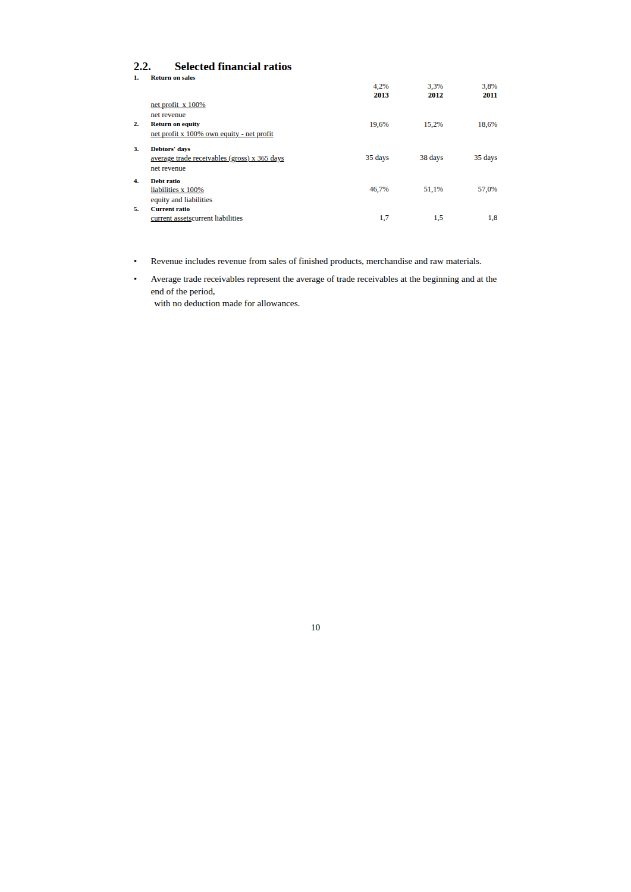2.2. Selected financial ratios
| 1. | Return on sales | | | |
| | | 4,2% | 3,3% | 3,8% |
| | | 2013 | 2012 | 2011 |
| | net profit x 100% |
| | net revenue | | | |
| 2. | Return on equity | 19,6% | 15,2% | 18,6% |
| | net profit x 100% own equity - net profit |
| 3. | Debtors' days | | | |
| | average trade receivables (gross) x 365 days | 35 days | 38 days | 35 days |
| | net revenue | | | |
| 4. | Debt ratio | | | |
| | liabilities x 100% | 46,7% | 51,1% | 57,0% |
| | equity and liabilities | | | |
| 5. | Current ratio | | | |
| | current assets current liabilities | 1,7 | 1,5 | 1,8 |
•
Revenue includes revenue from sales of finished products, merchandise and raw materials.
•
Average trade receivables represent the average of trade receivables at the beginning and at the end of the period, with no deduction made for allowances.
10